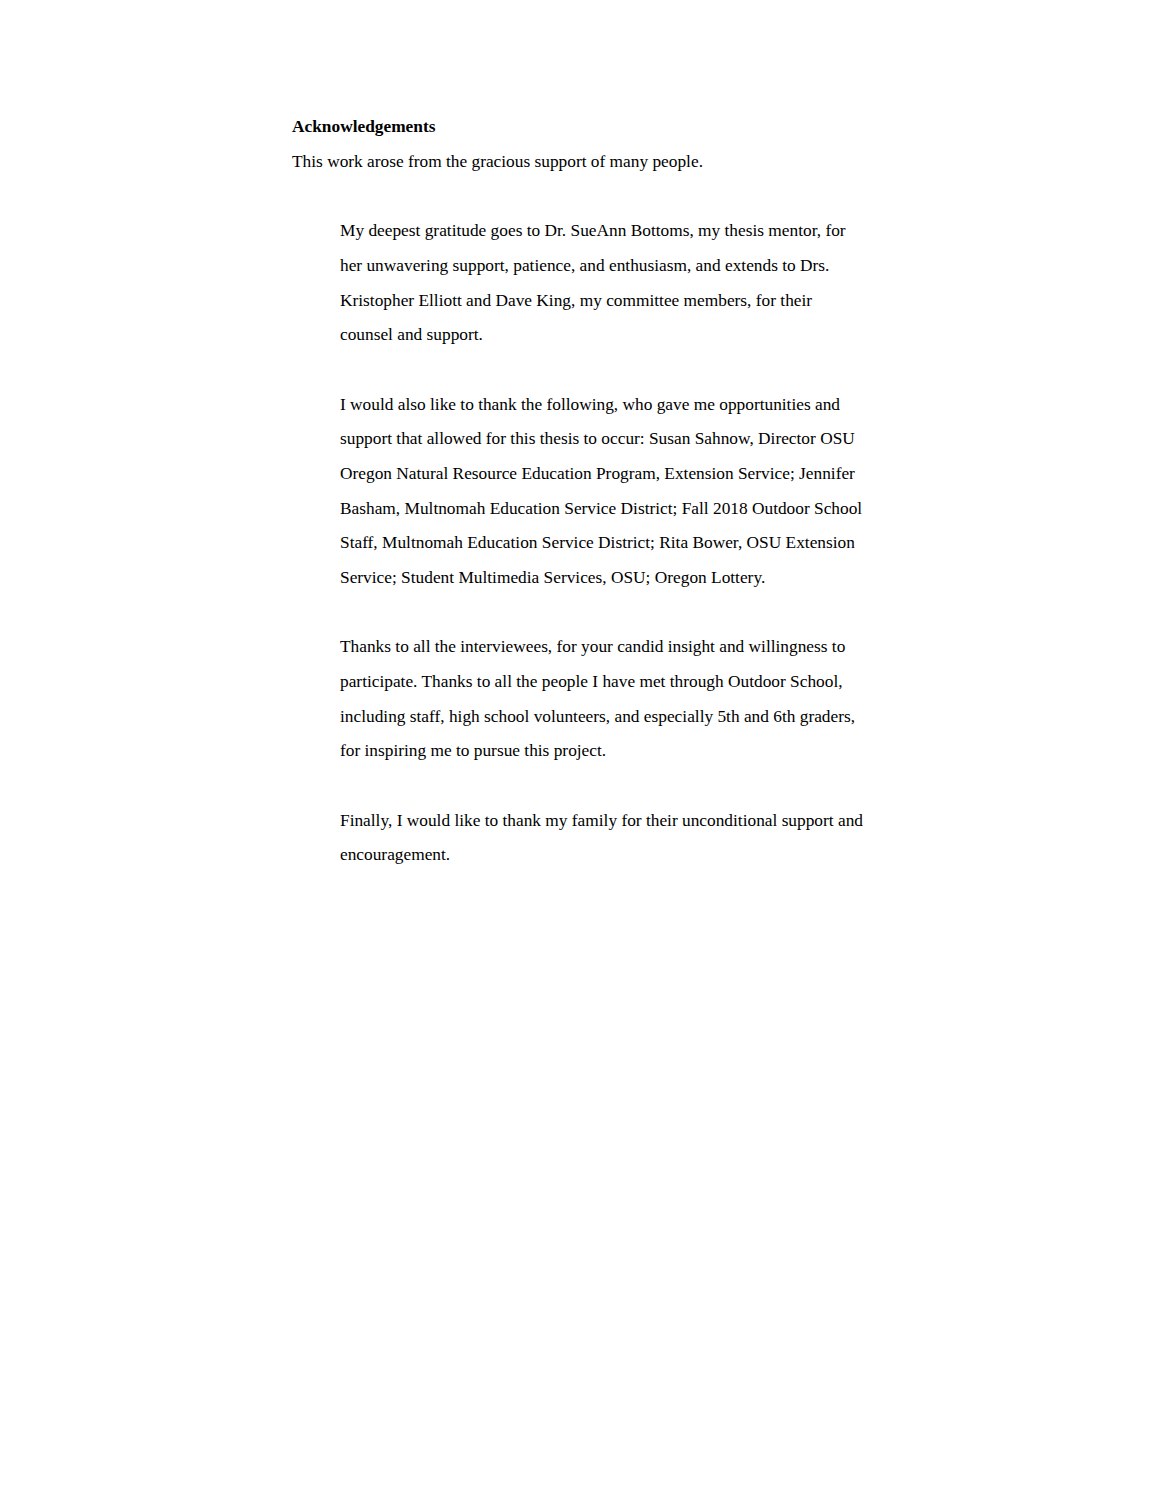Acknowledgements
This work arose from the gracious support of many people.
My deepest gratitude goes to Dr. SueAnn Bottoms, my thesis mentor, for her unwavering support, patience, and enthusiasm, and extends to Drs. Kristopher Elliott and Dave King, my committee members, for their counsel and support.
I would also like to thank the following, who gave me opportunities and support that allowed for this thesis to occur: Susan Sahnow, Director OSU Oregon Natural Resource Education Program, Extension Service; Jennifer Basham, Multnomah Education Service District; Fall 2018 Outdoor School Staff, Multnomah Education Service District; Rita Bower, OSU Extension Service; Student Multimedia Services, OSU; Oregon Lottery.
Thanks to all the interviewees, for your candid insight and willingness to participate. Thanks to all the people I have met through Outdoor School, including staff, high school volunteers, and especially 5th and 6th graders, for inspiring me to pursue this project.
Finally, I would like to thank my family for their unconditional support and encouragement.